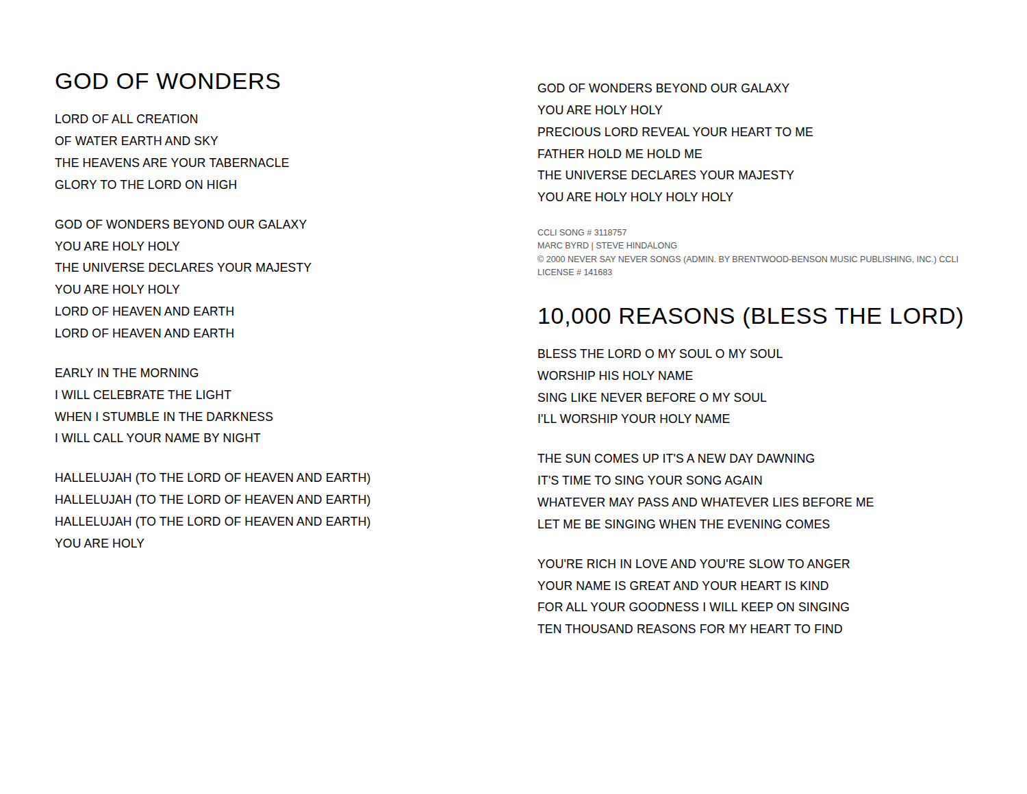God of Wonders
Lord of all creation
Of water earth and sky
The heavens are your tabernacle
Glory to the Lord on high
God of wonders beyond our galaxy
You are holy holy
The universe declares your majesty
You are holy holy
Lord of heaven and earth
Lord of heaven and earth
Early in the morning
I will celebrate the light
When I stumble in the darkness
I will call your name by night
Hallelujah (to the Lord of heaven and earth)
Hallelujah (to the Lord of heaven and earth)
Hallelujah (to the Lord of heaven and earth)
You are holy
God of wonders beyond our galaxy
You are holy holy
Precious Lord reveal your heart to me
Father hold me hold me
The universe declares your majesty
You are holy holy holy holy
CCLI Song # 3118757
Marc Byrd | Steve Hindalong
© 2000 Never Say Never Songs (Admin. by Brentwood-Benson Music Publishing, Inc.) CCLI License # 141683
10,000 Reasons (Bless the Lord)
Bless the Lord O my soul O my soul
Worship His holy name
Sing like never before O my soul
I'll worship Your holy name
The sun comes up it's a new day dawning
It's time to sing Your song again
Whatever may pass and whatever lies before me
Let me be singing when the evening comes
You're rich in love and You're slow to anger
Your name is great and Your heart is kind
For all Your goodness I will keep on singing
Ten thousand reasons for my heart to find